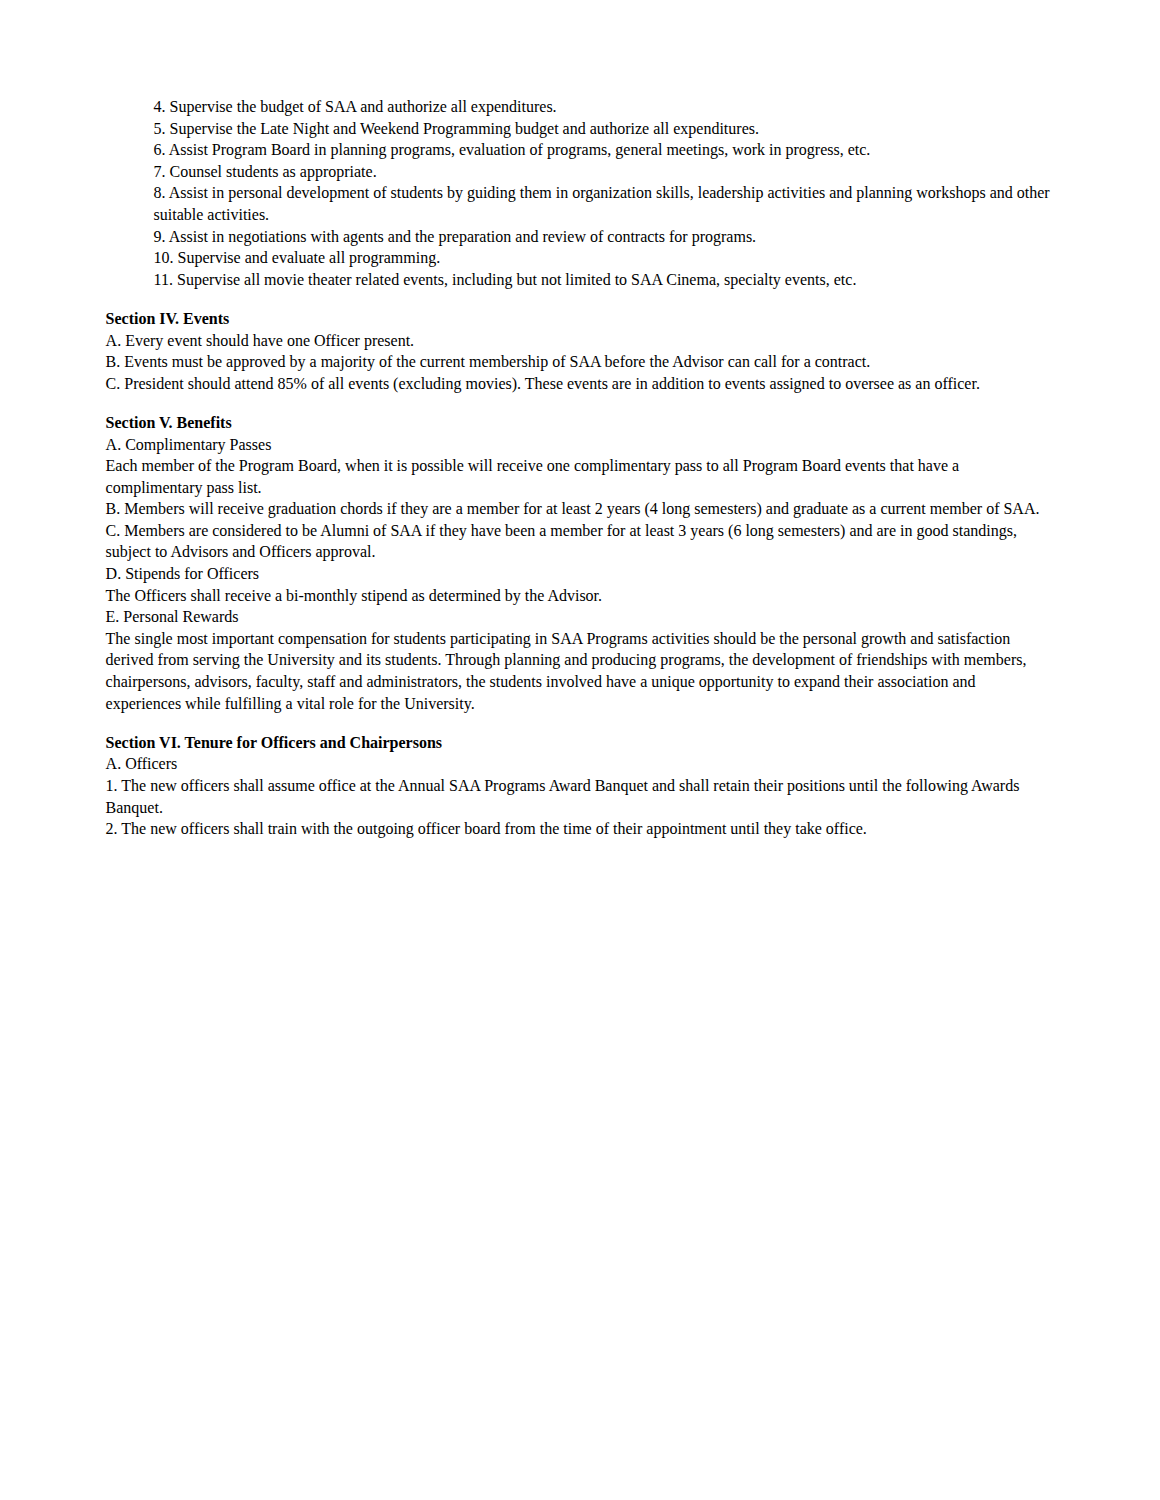4. Supervise the budget of SAA and authorize all expenditures.
5. Supervise the Late Night and Weekend Programming budget and authorize all expenditures.
6. Assist Program Board in planning programs, evaluation of programs, general meetings, work in progress, etc.
7. Counsel students as appropriate.
8. Assist in personal development of students by guiding them in organization skills, leadership activities and planning workshops and other suitable activities.
9. Assist in negotiations with agents and the preparation and review of contracts for programs.
10. Supervise and evaluate all programming.
11. Supervise all movie theater related events, including but not limited to SAA Cinema, specialty events, etc.
Section IV. Events
A. Every event should have one Officer present.
B. Events must be approved by a majority of the current membership of SAA before the Advisor can call for a contract.
C. President should attend 85% of all events (excluding movies). These events are in addition to events assigned to oversee as an officer.
Section V. Benefits
A. Complimentary Passes
Each member of the Program Board, when it is possible will receive one complimentary pass to all Program Board events that have a complimentary pass list.
B. Members will receive graduation chords if they are a member for at least 2 years (4 long semesters) and graduate as a current member of SAA.
C. Members are considered to be Alumni of SAA if they have been a member for at least 3 years (6 long semesters) and are in good standings, subject to Advisors and Officers approval.
D. Stipends for Officers
The Officers shall receive a bi-monthly stipend as determined by the Advisor.
E. Personal Rewards
The single most important compensation for students participating in SAA Programs activities should be the personal growth and satisfaction derived from serving the University and its students. Through planning and producing programs, the development of friendships with members, chairpersons, advisors, faculty, staff and administrators, the students involved have a unique opportunity to expand their association and experiences while fulfilling a vital role for the University.
Section VI. Tenure for Officers and Chairpersons
A. Officers
1. The new officers shall assume office at the Annual SAA Programs Award Banquet and shall retain their positions until the following Awards Banquet.
2. The new officers shall train with the outgoing officer board from the time of their appointment until they take office.